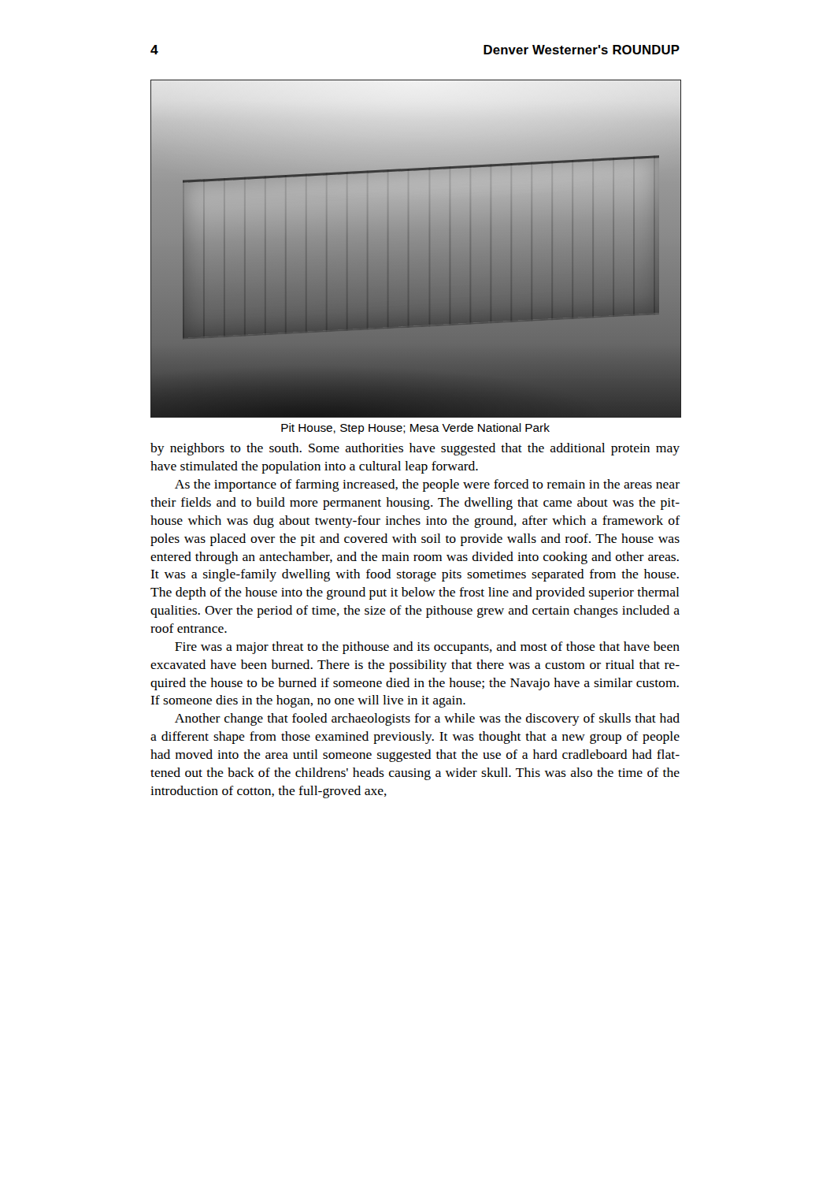4
Denver Westerner's ROUNDUP
Pit House, Step House; Mesa Verde National Park
by neighbors to the south. Some authorities have suggested that the additional protein may have stimulated the population into a cultural leap forward.
As the importance of farming increased, the people were forced to remain in the areas near their fields and to build more permanent housing. The dwelling that came about was the pithouse which was dug about twenty-four inches into the ground, after which a framework of poles was placed over the pit and covered with soil to provide walls and roof. The house was entered through an antechamber, and the main room was divided into cooking and other areas. It was a single-family dwelling with food storage pits sometimes separated from the house. The depth of the house into the ground put it below the frost line and provided superior thermal qualities. Over the period of time, the size of the pithouse grew and certain changes included a roof entrance.
Fire was a major threat to the pithouse and its occupants, and most of those that have been excavated have been burned. There is the possibility that there was a custom or ritual that required the house to be burned if someone died in the house; the Navajo have a similar custom. If someone dies in the hogan, no one will live in it again.
Another change that fooled archaeologists for a while was the discovery of skulls that had a different shape from those examined previously. It was thought that a new group of people had moved into the area until someone suggested that the use of a hard cradleboard had flattened out the back of the childrens' heads causing a wider skull. This was also the time of the introduction of cotton, the full-groved axe,